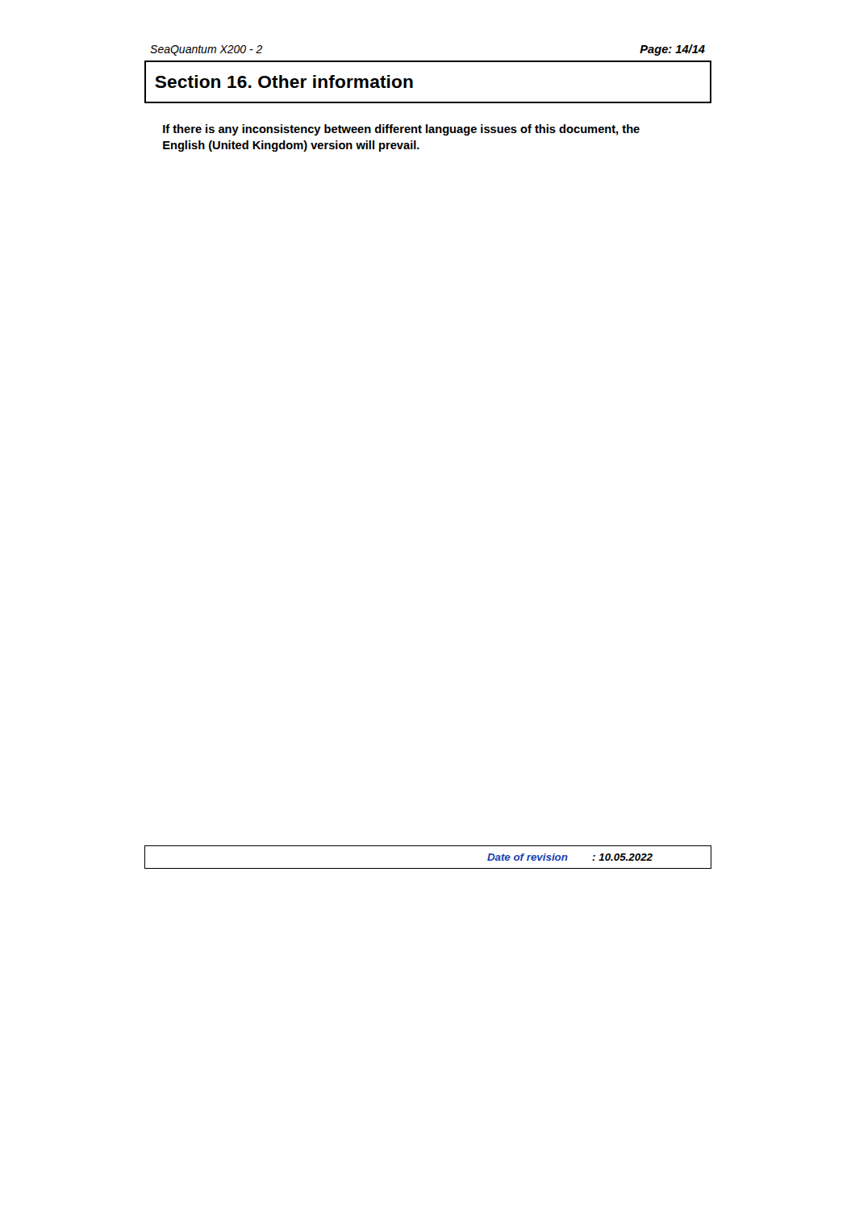SeaQuantum X200 - 2
Page: 14/14
Section 16. Other information
If there is any inconsistency between different language issues of this document, the English (United Kingdom) version will prevail.
| | Date of revision | : 10.05.2022 |